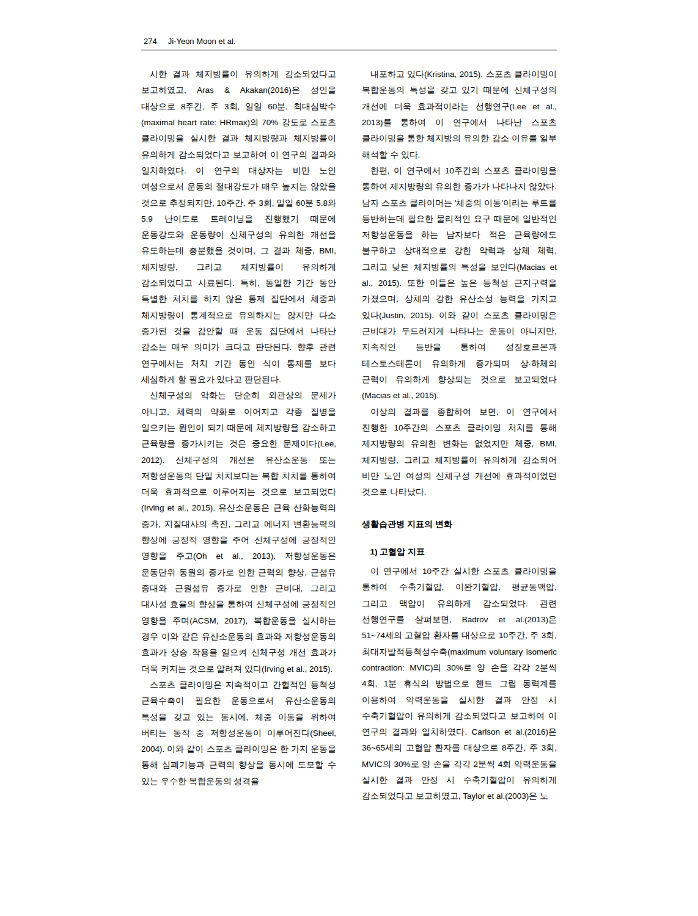274 Ji-Yeon Moon et al.
시한 결과 체지방률이 유의하게 감소되었다고 보고하였고, Aras & Akakan(2016)은 성인을 대상으로 8주간, 주 3회, 일일 60분, 최대심박수(maximal heart rate: HRmax)의 70% 강도로 스포츠 클라이밍을 실시한 결과 체지방량과 체지방률이 유의하게 감소되었다고 보고하여 이 연구의 결과와 일치하였다. 이 연구의 대상자는 비만 노인 여성으로서 운동의 절대강도가 매우 높지는 않았을 것으로 추정되지만, 10주간, 주 3회, 일일 60분 5.8와 5.9 난이도로 트레이닝을 진행했기 때문에 운동강도와 운동량이 신체구성의 유의한 개선을 유도하는데 충분했을 것이며, 그 결과 체중, BMI, 체지방량, 그리고 체지방률이 유의하게 감소되었다고 사료된다. 특히, 동일한 기간 동안 특별한 처치를 하지 않은 통제 집단에서 체중과 체지방량이 통계적으로 유의하지는 않지만 다소 증가된 것을 감안할 때 운동 집단에서 나타난 감소는 매우 의미가 크다고 판단된다. 향후 관련 연구에서는 처치 기간 동안 식이 통제를 보다 세심하게 할 필요가 있다고 판단된다.
신체구성의 악화는 단순히 외관상의 문제가 아니고, 체력의 약화로 이어지고 각종 질병을 일으키는 원인이 되기 때문에 체지방량을 감소하고 근육량을 증가시키는 것은 중요한 문제이다(Lee, 2012). 신체구성의 개선은 유산소운동 또는 저항성운동의 단일 처치보다는 복합 처치를 통하여 더욱 효과적으로 이루어지는 것으로 보고되었다(Irving et al., 2015). 유산소운동은 근육 산화능력의 증가, 지질대사의 촉진, 그리고 에너지 변환능력의 향상에 긍정적 영향을 주어 신체구성에 긍정적인 영향을 주고(Oh et al., 2013), 저항성운동은 운동단위 동원의 증가로 인한 근력의 향상, 근섬유 증대와 근원섬유 증가로 인한 근비대, 그리고 대사성 효율의 향상을 통하여 신체구성에 긍정적인 영향을 주며(ACSM, 2017), 복합운동을 실시하는 경우 이와 같은 유산소운동의 효과와 저항성운동의 효과가 상승 작용을 일으켜 신체구성 개선 효과가 더욱 커지는 것으로 알려져 있다(Irving et al., 2015).
스포츠 클라이밍은 지속적이고 간헐적인 등척성 근육수축이 필요한 운동으로서 유산소운동의 특성을 갖고 있는 동시에, 체중 이동을 위하여 버티는 동작 중 저항성운동이 이루어진다(Sheel, 2004). 이와 같이 스포츠 클라이밍은 한 가지 운동을 통해 심폐기능과 근력의 향상을 동시에 도모할 수 있는 우수한 복합운동의 성격을
내포하고 있다(Kristina, 2015). 스포츠 클라이밍이 복합운동의 특성을 갖고 있기 때문에 신체구성의 개선에 더욱 효과적이라는 선행연구(Lee et al., 2013)를 통하여 이 연구에서 나타난 스포츠 클라이밍을 통한 체지방의 유의한 감소 이유를 일부 해석할 수 있다.
한편, 이 연구에서 10주간의 스포츠 클라이밍을 통하여 제지방량의 유의한 증가가 나타나지 않았다. 남자 스포츠 클라이머는 '체중의 이동'이라는 루트를 등반하는데 필요한 물리적인 요구 때문에 일반적인 저항성운동을 하는 남자보다 적은 근육량에도 불구하고 상대적으로 강한 악력과 상체 체력, 그리고 낮은 체지방률의 특성을 보인다(Macias et al., 2015). 또한 이들은 높은 등척성 근지구력을 가졌으며, 상체의 강한 유산소성 능력을 가지고 있다(Justin, 2015). 이와 같이 스포츠 클라이밍은 근비대가 두드러지게 나타나는 운동이 아니지만, 지속적인 등반을 통하여 성장호르몬과 테스토스테론이 유의하게 증가되며 상·하체의 근력이 유의하게 향상되는 것으로 보고되었다(Macias et al., 2015).
이상의 결과를 종합하여 보면, 이 연구에서 진행한 10주간의 스포츠 클라이밍 처치를 통해 제지방량의 유의한 변화는 없었지만 체중, BMI, 체지방량, 그리고 체지방률이 유의하게 감소되어 비만 노인 여성의 신체구성 개선에 효과적이었던 것으로 나타났다.
생활습관병 지표의 변화
1) 고혈압 지표
이 연구에서 10주간 실시한 스포츠 클라이밍을 통하여 수축기혈압, 이완기혈압, 평균동맥압, 그리고 맥압이 유의하게 감소되었다. 관련 선행연구를 살펴보면, Badrov et al.(2013)은 51~74세의 고혈압 환자를 대상으로 10주간, 주 3회, 최대자발적등척성수축(maximum voluntary isomeric contraction: MVIC)의 30%로 양 손을 각각 2분씩 4회, 1분 휴식의 방법으로 핸드 그립 동력계를 이용하여 악력운동을 실시한 결과 안정 시 수축기혈압이 유의하게 감소되었다고 보고하여 이 연구의 결과와 일치하였다. Carlson et al.(2016)은 36~65세의 고혈압 환자를 대상으로 8주간, 주 3회, MVIC의 30%로 양 손을 각각 2분씩 4회 악력운동을 실시한 결과 안정 시 수축기혈압이 유의하게 감소되었다고 보고하였고, Taylor et al.(2003)은 노